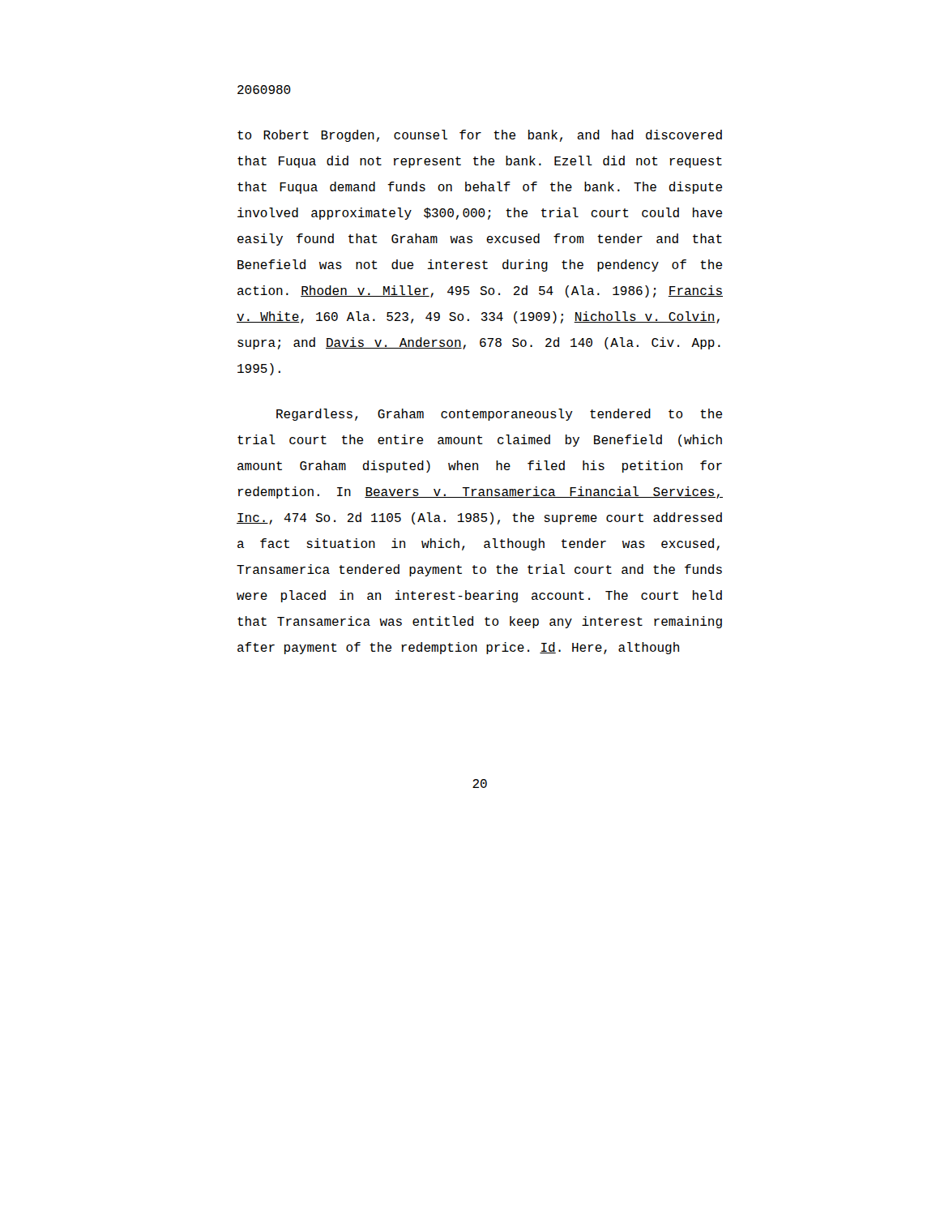2060980
to Robert Brogden, counsel for the bank, and had discovered that Fuqua did not represent the bank. Ezell did not request that Fuqua demand funds on behalf of the bank. The dispute involved approximately $300,000; the trial court could have easily found that Graham was excused from tender and that Benefield was not due interest during the pendency of the action. Rhoden v. Miller, 495 So. 2d 54 (Ala. 1986); Francis v. White, 160 Ala. 523, 49 So. 334 (1909); Nicholls v. Colvin, supra; and Davis v. Anderson, 678 So. 2d 140 (Ala. Civ. App. 1995).
Regardless, Graham contemporaneously tendered to the trial court the entire amount claimed by Benefield (which amount Graham disputed) when he filed his petition for redemption. In Beavers v. Transamerica Financial Services, Inc., 474 So. 2d 1105 (Ala. 1985), the supreme court addressed a fact situation in which, although tender was excused, Transamerica tendered payment to the trial court and the funds were placed in an interest-bearing account. The court held that Transamerica was entitled to keep any interest remaining after payment of the redemption price. Id. Here, although
20